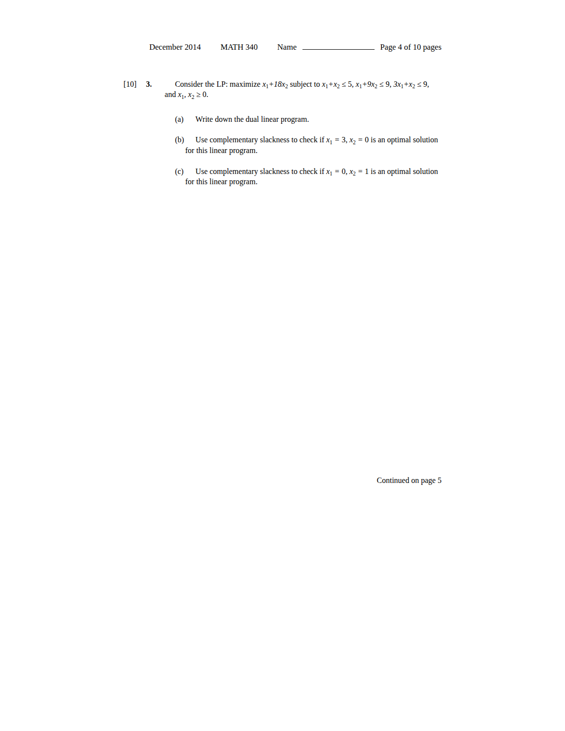December 2014 MATH 340 Name
Page 4 of 10 pages
[10]
3.
Consider the LP: maximize x1+18x2 subject to x1+x2 ≤ 5, x1+9x2 ≤ 9, 3x1+x2 ≤ 9, and x1, x2 ≥ 0.
(a) Write down the dual linear program.
(b) Use complementary slackness to check if x1 = 3, x2 = 0 is an optimal solution for this linear program.
(c) Use complementary slackness to check if x1 = 0, x2 = 1 is an optimal solution for this linear program.
Continued on page 5